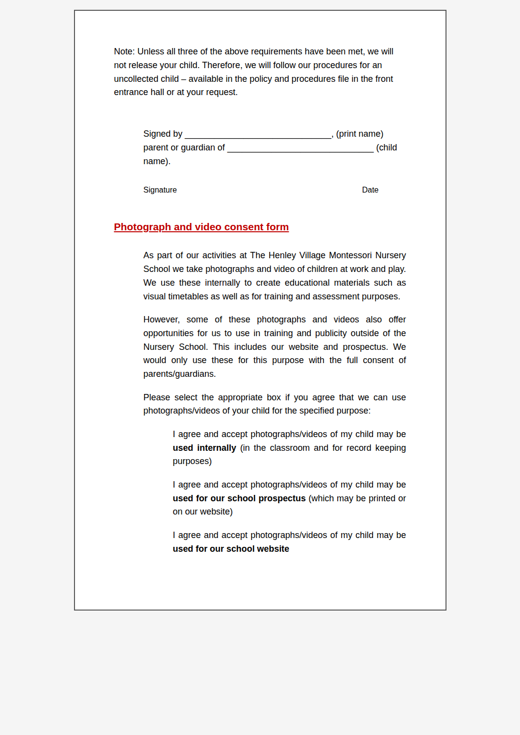Note: Unless all three of the above requirements have been met, we will not release your child. Therefore, we will follow our procedures for an uncollected child – available in the policy and procedures file in the front entrance hall or at your request.
Signed by ______________________________, (print name) parent or guardian of ______________________________ (child name).
Signature Date
Photograph and video consent form
As part of our activities at The Henley Village Montessori Nursery School we take photographs and video of children at work and play. We use these internally to create educational materials such as visual timetables as well as for training and assessment purposes.
However, some of these photographs and videos also offer opportunities for us to use in training and publicity outside of the Nursery School. This includes our website and prospectus. We would only use these for this purpose with the full consent of parents/guardians.
Please select the appropriate box if you agree that we can use photographs/videos of your child for the specified purpose:
I agree and accept photographs/videos of my child may be used internally (in the classroom and for record keeping purposes)
I agree and accept photographs/videos of my child may be used for our school prospectus (which may be printed or on our website)
I agree and accept photographs/videos of my child may be used for our school website